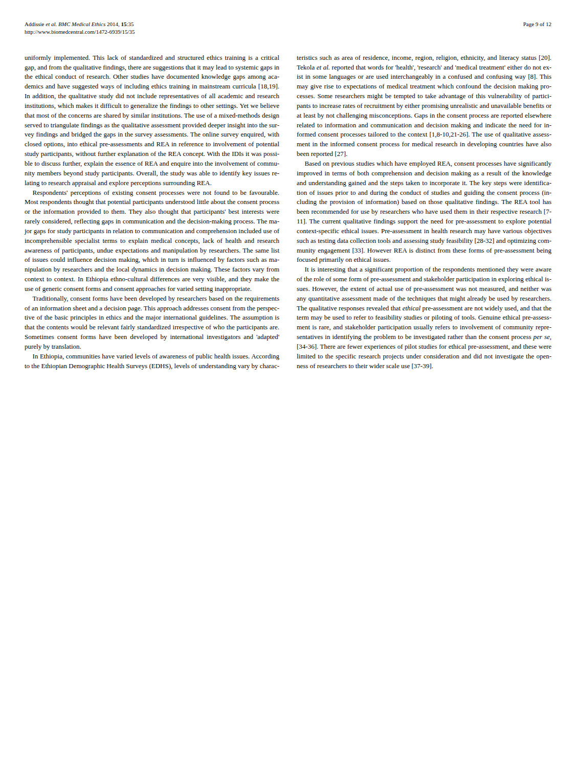Addissie et al. BMC Medical Ethics 2014, 15:35
http://www.biomedcentral.com/1472-6939/15/35
Page 9 of 12
uniformly implemented. This lack of standardized and structured ethics training is a critical gap, and from the qualitative findings, there are suggestions that it may lead to systemic gaps in the ethical conduct of research. Other studies have documented knowledge gaps among academics and have suggested ways of including ethics training in mainstream curricula [18,19]. In addition, the qualitative study did not include representatives of all academic and research institutions, which makes it difficult to generalize the findings to other settings. Yet we believe that most of the concerns are shared by similar institutions. The use of a mixed-methods design served to triangulate findings as the qualitative assessment provided deeper insight into the survey findings and bridged the gaps in the survey assessments. The online survey enquired, with closed options, into ethical pre-assessments and REA in reference to involvement of potential study participants, without further explanation of the REA concept. With the IDIs it was possible to discuss further, explain the essence of REA and enquire into the involvement of community members beyond study participants. Overall, the study was able to identify key issues relating to research appraisal and explore perceptions surrounding REA.
Respondents' perceptions of existing consent processes were not found to be favourable. Most respondents thought that potential participants understood little about the consent process or the information provided to them. They also thought that participants' best interests were rarely considered, reflecting gaps in communication and the decision-making process. The major gaps for study participants in relation to communication and comprehension included use of incomprehensible specialist terms to explain medical concepts, lack of health and research awareness of participants, undue expectations and manipulation by researchers. The same list of issues could influence decision making, which in turn is influenced by factors such as manipulation by researchers and the local dynamics in decision making. These factors vary from context to context. In Ethiopia ethno-cultural differences are very visible, and they make the use of generic consent forms and consent approaches for varied setting inappropriate.
Traditionally, consent forms have been developed by researchers based on the requirements of an information sheet and a decision page. This approach addresses consent from the perspective of the basic principles in ethics and the major international guidelines. The assumption is that the contents would be relevant fairly standardized irrespective of who the participants are. Sometimes consent forms have been developed by international investigators and 'adapted' purely by translation.
In Ethiopia, communities have varied levels of awareness of public health issues. According to the Ethiopian Demographic Health Surveys (EDHS), levels of understanding vary by characteristics such as area of residence, income, region, religion, ethnicity, and literacy status [20]. Tekola et al. reported that words for 'health', 'research' and 'medical treatment' either do not exist in some languages or are used interchangeably in a confused and confusing way [8]. This may give rise to expectations of medical treatment which confound the decision making processes. Some researchers might be tempted to take advantage of this vulnerability of participants to increase rates of recruitment by either promising unrealistic and unavailable benefits or at least by not challenging misconceptions. Gaps in the consent process are reported elsewhere related to information and communication and decision making and indicate the need for informed consent processes tailored to the context [1,8-10,21-26]. The use of qualitative assessment in the informed consent process for medical research in developing countries have also been reported [27].
Based on previous studies which have employed REA, consent processes have significantly improved in terms of both comprehension and decision making as a result of the knowledge and understanding gained and the steps taken to incorporate it. The key steps were identification of issues prior to and during the conduct of studies and guiding the consent process (including the provision of information) based on those qualitative findings. The REA tool has been recommended for use by researchers who have used them in their respective research [7-11]. The current qualitative findings support the need for pre-assessment to explore potential context-specific ethical issues. Pre-assessment in health research may have various objectives such as testing data collection tools and assessing study feasibility [28-32] and optimizing community engagement [33]. However REA is distinct from these forms of pre-assessment being focused primarily on ethical issues.
It is interesting that a significant proportion of the respondents mentioned they were aware of the role of some form of pre-assessment and stakeholder participation in exploring ethical issues. However, the extent of actual use of pre-assessment was not measured, and neither was any quantitative assessment made of the techniques that might already be used by researchers. The qualitative responses revealed that ethical pre-assessment are not widely used, and that the term may be used to refer to feasibility studies or piloting of tools. Genuine ethical pre-assessment is rare, and stakeholder participation usually refers to involvement of community representatives in identifying the problem to be investigated rather than the consent process per se, [34-36]. There are fewer experiences of pilot studies for ethical pre-assessment, and these were limited to the specific research projects under consideration and did not investigate the openness of researchers to their wider scale use [37-39].